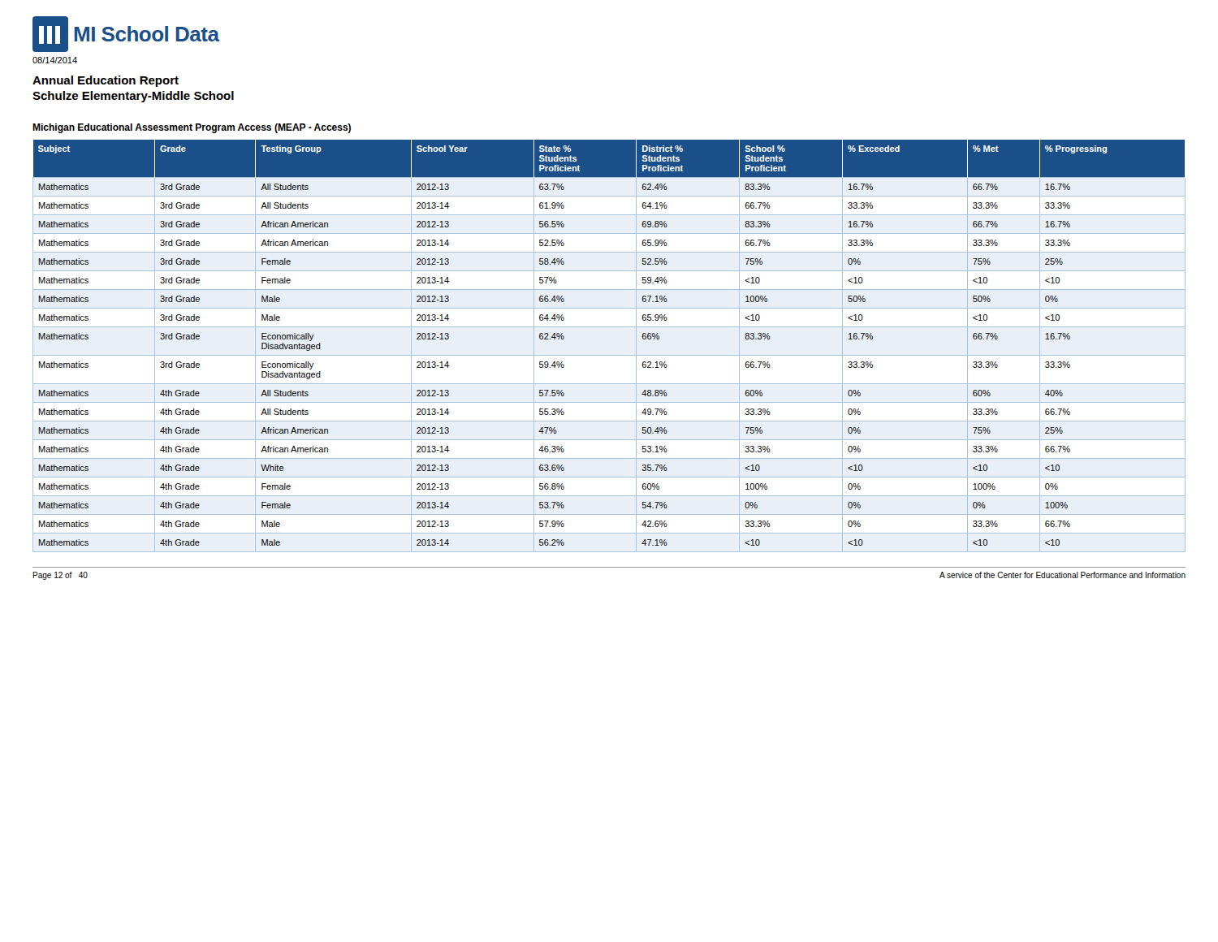MI School Data
08/14/2014
Annual Education Report
Schulze Elementary-Middle School
Michigan Educational Assessment Program Access (MEAP - Access)
| Subject | Grade | Testing Group | School Year | State % Students Proficient | District % Students Proficient | School % Students Proficient | % Exceeded | % Met | % Progressing |
| --- | --- | --- | --- | --- | --- | --- | --- | --- | --- |
| Mathematics | 3rd Grade | All Students | 2012-13 | 63.7% | 62.4% | 83.3% | 16.7% | 66.7% | 16.7% |
| Mathematics | 3rd Grade | All Students | 2013-14 | 61.9% | 64.1% | 66.7% | 33.3% | 33.3% | 33.3% |
| Mathematics | 3rd Grade | African American | 2012-13 | 56.5% | 69.8% | 83.3% | 16.7% | 66.7% | 16.7% |
| Mathematics | 3rd Grade | African American | 2013-14 | 52.5% | 65.9% | 66.7% | 33.3% | 33.3% | 33.3% |
| Mathematics | 3rd Grade | Female | 2012-13 | 58.4% | 52.5% | 75% | 0% | 75% | 25% |
| Mathematics | 3rd Grade | Female | 2013-14 | 57% | 59.4% | <10 | <10 | <10 | <10 |
| Mathematics | 3rd Grade | Male | 2012-13 | 66.4% | 67.1% | 100% | 50% | 50% | 0% |
| Mathematics | 3rd Grade | Male | 2013-14 | 64.4% | 65.9% | <10 | <10 | <10 | <10 |
| Mathematics | 3rd Grade | Economically Disadvantaged | 2012-13 | 62.4% | 66% | 83.3% | 16.7% | 66.7% | 16.7% |
| Mathematics | 3rd Grade | Economically Disadvantaged | 2013-14 | 59.4% | 62.1% | 66.7% | 33.3% | 33.3% | 33.3% |
| Mathematics | 4th Grade | All Students | 2012-13 | 57.5% | 48.8% | 60% | 0% | 60% | 40% |
| Mathematics | 4th Grade | All Students | 2013-14 | 55.3% | 49.7% | 33.3% | 0% | 33.3% | 66.7% |
| Mathematics | 4th Grade | African American | 2012-13 | 47% | 50.4% | 75% | 0% | 75% | 25% |
| Mathematics | 4th Grade | African American | 2013-14 | 46.3% | 53.1% | 33.3% | 0% | 33.3% | 66.7% |
| Mathematics | 4th Grade | White | 2012-13 | 63.6% | 35.7% | <10 | <10 | <10 | <10 |
| Mathematics | 4th Grade | Female | 2012-13 | 56.8% | 60% | 100% | 0% | 100% | 0% |
| Mathematics | 4th Grade | Female | 2013-14 | 53.7% | 54.7% | 0% | 0% | 0% | 100% |
| Mathematics | 4th Grade | Male | 2012-13 | 57.9% | 42.6% | 33.3% | 0% | 33.3% | 66.7% |
| Mathematics | 4th Grade | Male | 2013-14 | 56.2% | 47.1% | <10 | <10 | <10 | <10 |
Page 12 of 40 A service of the Center for Educational Performance and Information